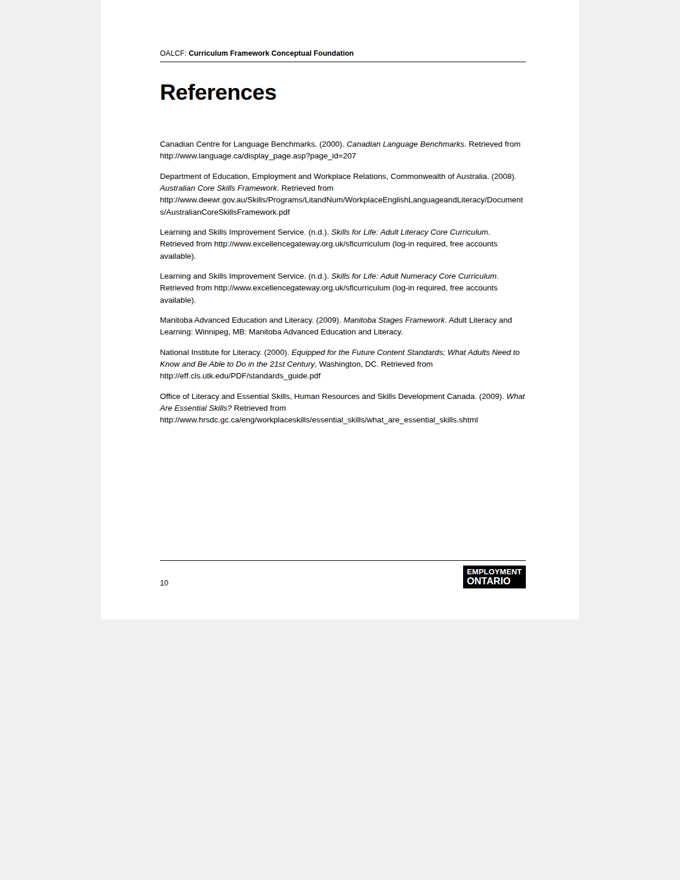OALCF: Curriculum Framework Conceptual Foundation
References
Canadian Centre for Language Benchmarks. (2000). Canadian Language Benchmarks. Retrieved from http://www.language.ca/display_page.asp?page_id=207
Department of Education, Employment and Workplace Relations, Commonwealth of Australia. (2008). Australian Core Skills Framework. Retrieved from http://www.deewr.gov.au/Skills/Programs/LitandNum/WorkplaceEnglishLanguageandLiteracy/Documents/AustralianCoreSkillsFramework.pdf
Learning and Skills Improvement Service. (n.d.). Skills for Life: Adult Literacy Core Curriculum. Retrieved from http://www.excellencegateway.org.uk/sflcurriculum (log-in required, free accounts available).
Learning and Skills Improvement Service. (n.d.). Skills for Life: Adult Numeracy Core Curriculum. Retrieved from http://www.excellencegateway.org.uk/sflcurriculum (log-in required, free accounts available).
Manitoba Advanced Education and Literacy. (2009). Manitoba Stages Framework. Adult Literacy and Learning: Winnipeg, MB: Manitoba Advanced Education and Literacy.
National Institute for Literacy. (2000). Equipped for the Future Content Standards; What Adults Need to Know and Be Able to Do in the 21st Century, Washington, DC. Retrieved from http://eff.cls.utk.edu/PDF/standards_guide.pdf
Office of Literacy and Essential Skills, Human Resources and Skills Development Canada. (2009). What Are Essential Skills? Retrieved from http://www.hrsdc.gc.ca/eng/workplaceskills/essential_skills/what_are_essential_skills.shtml
10
EmploymentOntario